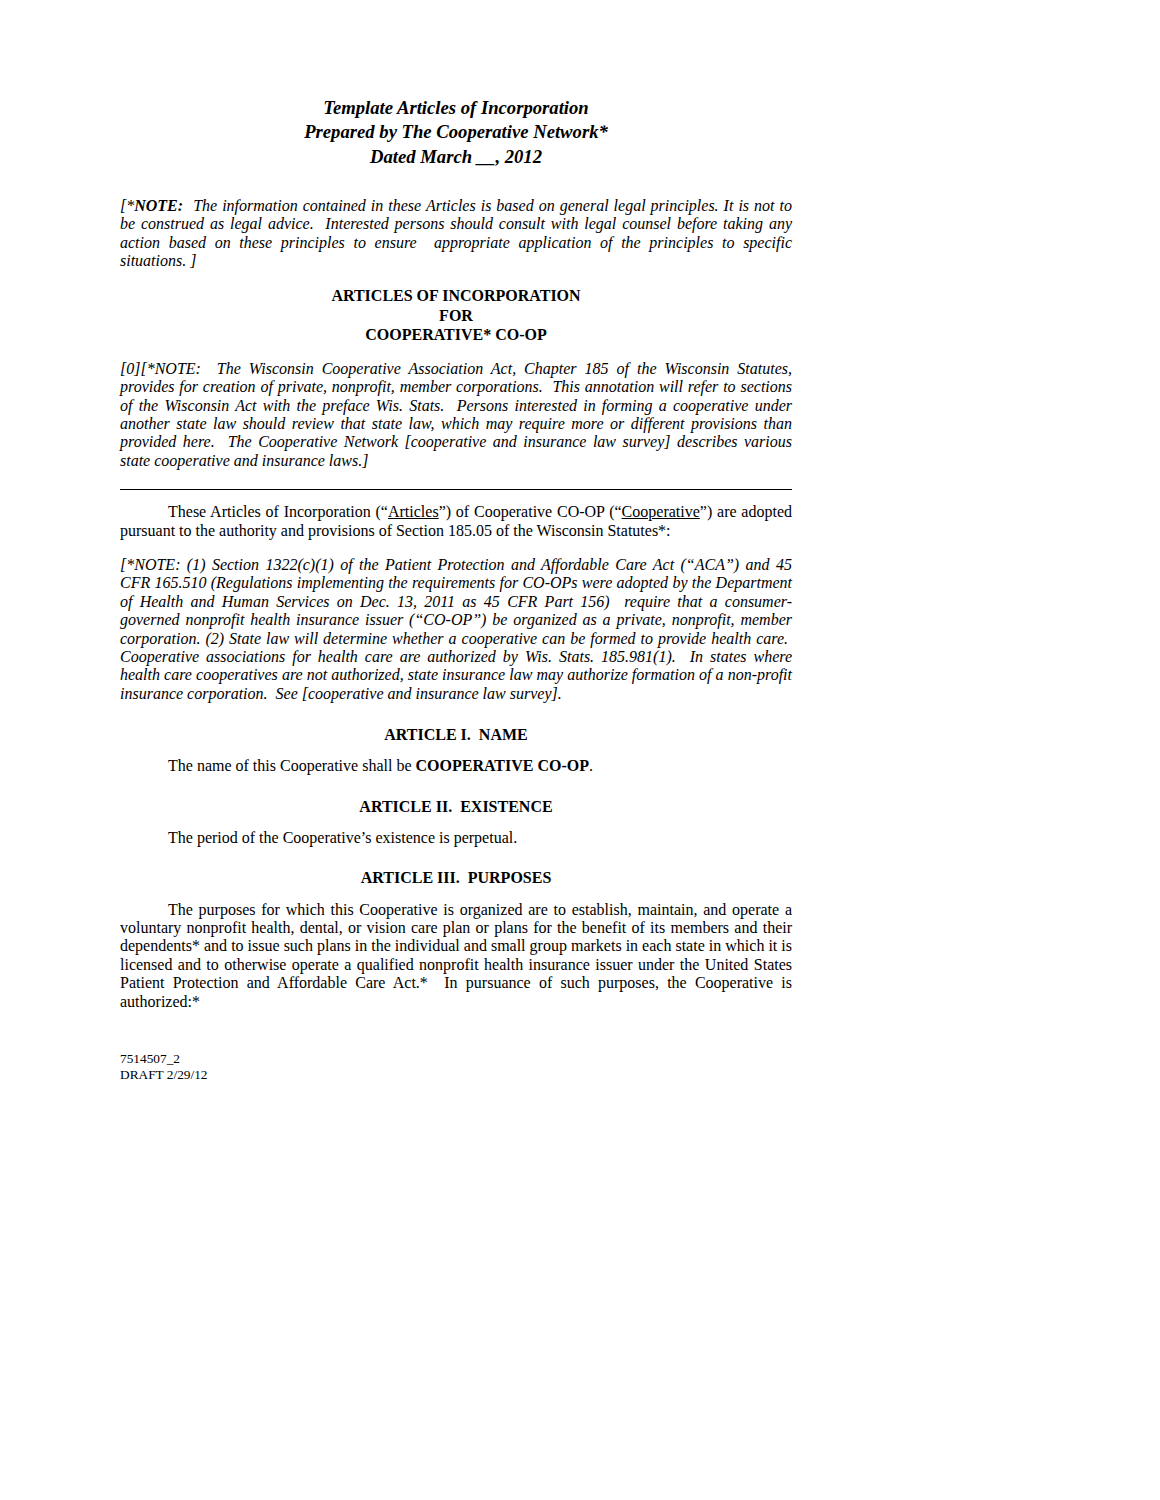Template Articles of Incorporation
Prepared by The Cooperative Network*
Dated March __, 2012
[*NOTE: The information contained in these Articles is based on general legal principles. It is not to be construed as legal advice. Interested persons should consult with legal counsel before taking any action based on these principles to ensure appropriate application of the principles to specific situations. ]
ARTICLES OF INCORPORATION
FOR
COOPERATIVE* CO-OP
[0][*NOTE: The Wisconsin Cooperative Association Act, Chapter 185 of the Wisconsin Statutes, provides for creation of private, nonprofit, member corporations. This annotation will refer to sections of the Wisconsin Act with the preface Wis. Stats. Persons interested in forming a cooperative under another state law should review that state law, which may require more or different provisions than provided here. The Cooperative Network [cooperative and insurance law survey] describes various state cooperative and insurance laws.]
These Articles of Incorporation (“Articles”) of Cooperative CO-OP (“Cooperative”) are adopted pursuant to the authority and provisions of Section 185.05 of the Wisconsin Statutes*:
[*NOTE: (1) Section 1322(c)(1) of the Patient Protection and Affordable Care Act (“ACA”) and 45 CFR 165.510 (Regulations implementing the requirements for CO-OPs were adopted by the Department of Health and Human Services on Dec. 13, 2011 as 45 CFR Part 156) require that a consumer-governed nonprofit health insurance issuer (“CO-OP”) be organized as a private, nonprofit, member corporation. (2) State law will determine whether a cooperative can be formed to provide health care. Cooperative associations for health care are authorized by Wis. Stats. 185.981(1). In states where health care cooperatives are not authorized, state insurance law may authorize formation of a non-profit insurance corporation. See [cooperative and insurance law survey].
ARTICLE I. NAME
The name of this Cooperative shall be COOPERATIVE CO-OP.
ARTICLE II. EXISTENCE
The period of the Cooperative’s existence is perpetual.
ARTICLE III. PURPOSES
The purposes for which this Cooperative is organized are to establish, maintain, and operate a voluntary nonprofit health, dental, or vision care plan or plans for the benefit of its members and their dependents* and to issue such plans in the individual and small group markets in each state in which it is licensed and to otherwise operate a qualified nonprofit health insurance issuer under the United States Patient Protection and Affordable Care Act.* In pursuance of such purposes, the Cooperative is authorized:*
7514507_2
DRAFT 2/29/12